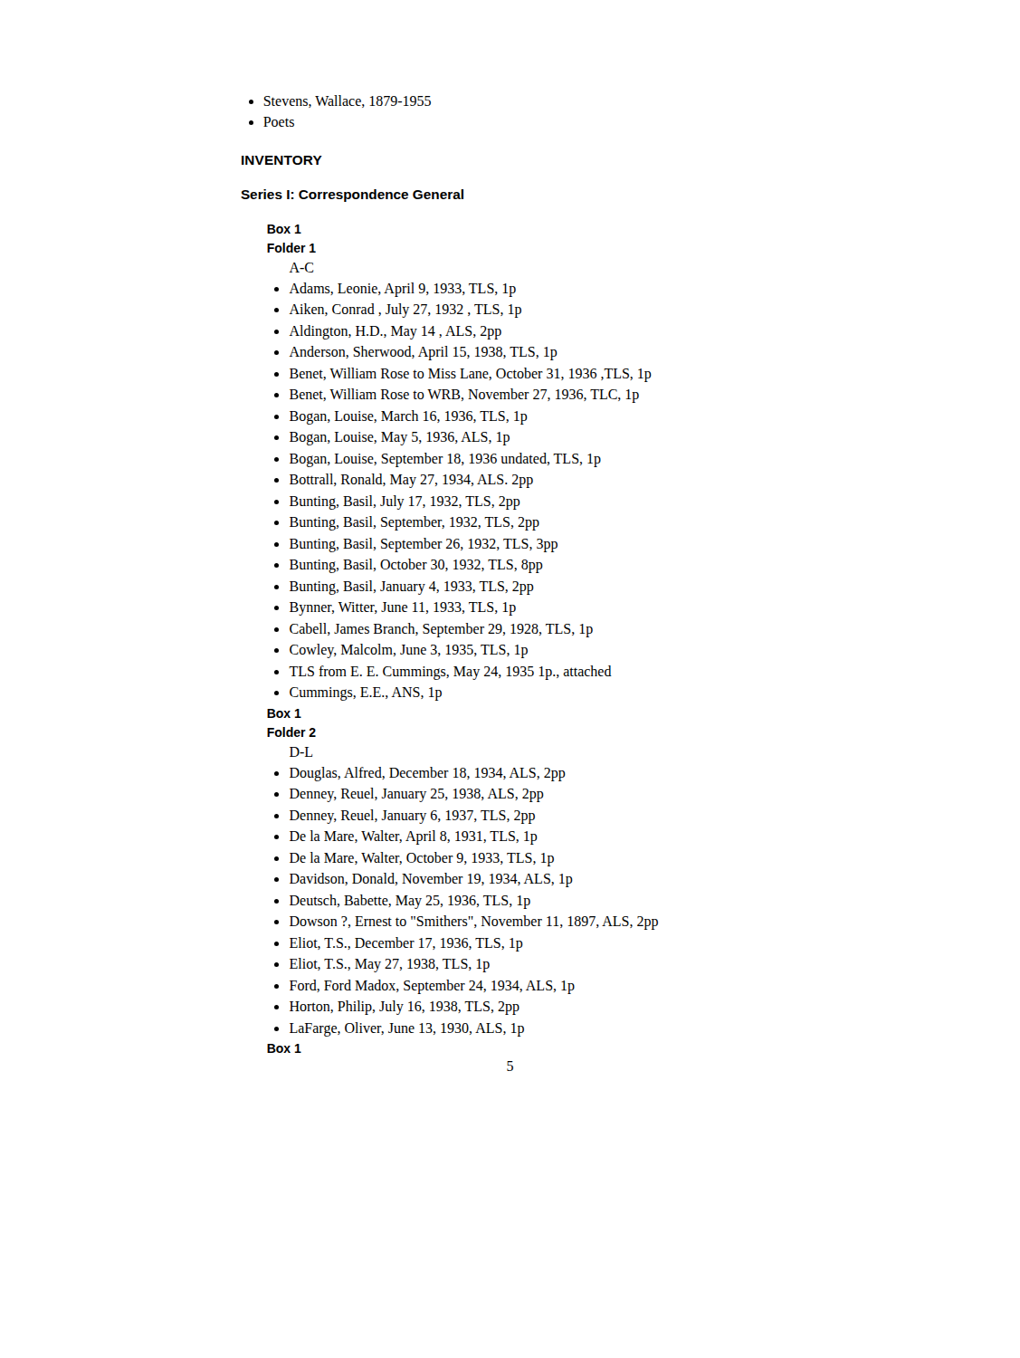Stevens, Wallace, 1879-1955
Poets
INVENTORY
Series I: Correspondence General
Box 1
Folder 1
A-C
Adams, Leonie, April 9, 1933, TLS, 1p
Aiken, Conrad , July 27, 1932 , TLS, 1p
Aldington, H.D., May 14 , ALS, 2pp
Anderson, Sherwood, April 15, 1938, TLS, 1p
Benet, William Rose to Miss Lane, October 31, 1936 ,TLS, 1p
Benet, William Rose to WRB, November 27, 1936, TLC, 1p
Bogan, Louise, March 16, 1936, TLS, 1p
Bogan, Louise, May 5, 1936, ALS, 1p
Bogan, Louise, September 18, 1936 undated, TLS, 1p
Bottrall, Ronald, May 27, 1934, ALS. 2pp
Bunting, Basil, July 17, 1932, TLS, 2pp
Bunting, Basil, September, 1932, TLS, 2pp
Bunting, Basil, September 26, 1932, TLS, 3pp
Bunting, Basil, October 30, 1932, TLS, 8pp
Bunting, Basil, January 4, 1933, TLS, 2pp
Bynner, Witter, June 11, 1933, TLS, 1p
Cabell, James Branch, September 29, 1928, TLS, 1p
Cowley, Malcolm, June 3, 1935, TLS, 1p
TLS from E. E. Cummings, May 24, 1935 1p., attached
Cummings, E.E., ANS, 1p
Box 1
Folder 2
D-L
Douglas, Alfred, December 18, 1934, ALS, 2pp
Denney, Reuel, January 25, 1938, ALS, 2pp
Denney, Reuel, January 6, 1937, TLS, 2pp
De la Mare, Walter, April 8, 1931, TLS, 1p
De la Mare, Walter, October 9, 1933, TLS, 1p
Davidson, Donald, November 19, 1934, ALS, 1p
Deutsch, Babette, May 25, 1936, TLS, 1p
Dowson ?, Ernest to "Smithers", November 11, 1897, ALS, 2pp
Eliot, T.S., December 17, 1936, TLS, 1p
Eliot, T.S., May 27, 1938, TLS, 1p
Ford, Ford Madox, September 24, 1934, ALS, 1p
Horton, Philip, July 16, 1938, TLS, 2pp
LaFarge, Oliver, June 13, 1930, ALS, 1p
Box 1
5